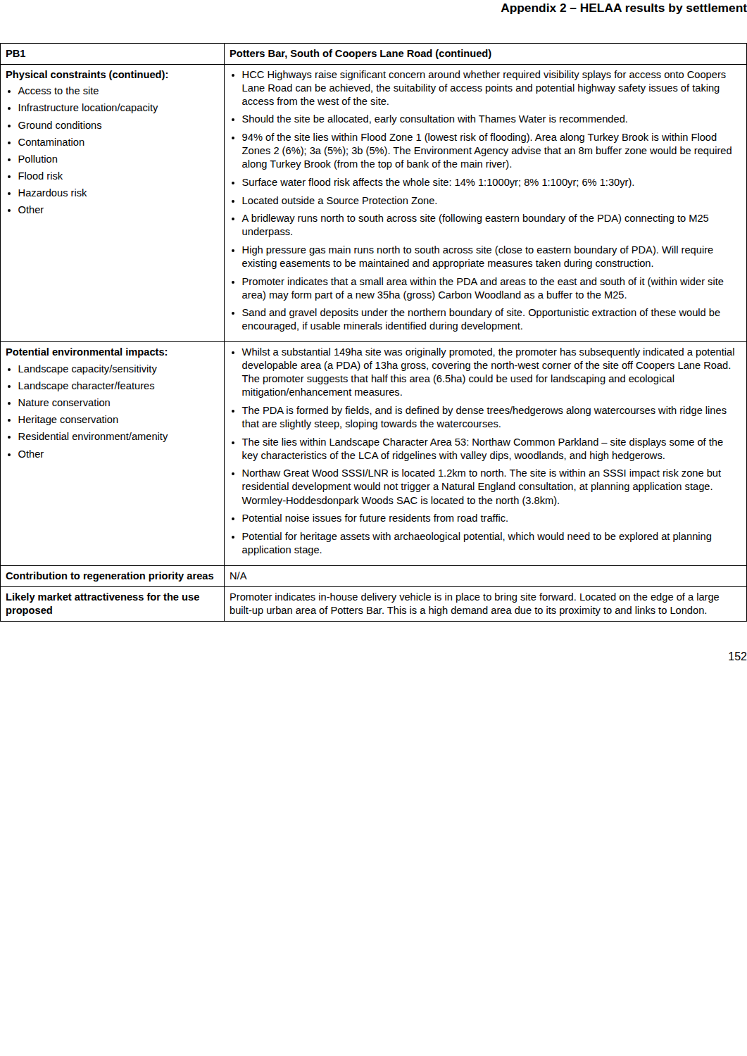Appendix 2 – HELAA results by settlement
| PB1 | Potters Bar, South of Coopers Lane Road (continued) |
| --- | --- |
| Physical constraints (continued): Access to the site Infrastructure location/capacity Ground conditions Contamination Pollution Flood risk Hazardous risk Other | HCC Highways raise significant concern around whether required visibility splays for access onto Coopers Lane Road can be achieved, the suitability of access points and potential highway safety issues of taking access from the west of the site. Should the site be allocated, early consultation with Thames Water is recommended. 94% of the site lies within Flood Zone 1 (lowest risk of flooding). Area along Turkey Brook is within Flood Zones 2 (6%); 3a (5%); 3b (5%). The Environment Agency advise that an 8m buffer zone would be required along Turkey Brook (from the top of bank of the main river). Surface water flood risk affects the whole site: 14% 1:1000yr; 8% 1:100yr; 6% 1:30yr). Located outside a Source Protection Zone. A bridleway runs north to south across site (following eastern boundary of the PDA) connecting to M25 underpass. High pressure gas main runs north to south across site (close to eastern boundary of PDA). Will require existing easements to be maintained and appropriate measures taken during construction. Promoter indicates that a small area within the PDA and areas to the east and south of it (within wider site area) may form part of a new 35ha (gross) Carbon Woodland as a buffer to the M25. Sand and gravel deposits under the northern boundary of site. Opportunistic extraction of these would be encouraged, if usable minerals identified during development. |
| Potential environmental impacts: Landscape capacity/sensitivity Landscape character/features Nature conservation Heritage conservation Residential environment/amenity Other | Whilst a substantial 149ha site was originally promoted, the promoter has subsequently indicated a potential developable area (a PDA) of 13ha gross, covering the north-west corner of the site off Coopers Lane Road. The promoter suggests that half this area (6.5ha) could be used for landscaping and ecological mitigation/enhancement measures. The PDA is formed by fields, and is defined by dense trees/hedgerows along watercourses with ridge lines that are slightly steep, sloping towards the watercourses. The site lies within Landscape Character Area 53: Northaw Common Parkland – site displays some of the key characteristics of the LCA of ridgelines with valley dips, woodlands, and high hedgerows. Northaw Great Wood SSSI/LNR is located 1.2km to north. The site is within an SSSI impact risk zone but residential development would not trigger a Natural England consultation, at planning application stage. Wormley-Hoddesdonpark Woods SAC is located to the north (3.8km). Potential noise issues for future residents from road traffic. Potential for heritage assets with archaeological potential, which would need to be explored at planning application stage. |
| Contribution to regeneration priority areas | N/A |
| Likely market attractiveness for the use proposed | Promoter indicates in-house delivery vehicle is in place to bring site forward. Located on the edge of a large built-up urban area of Potters Bar. This is a high demand area due to its proximity to and links to London. |
152